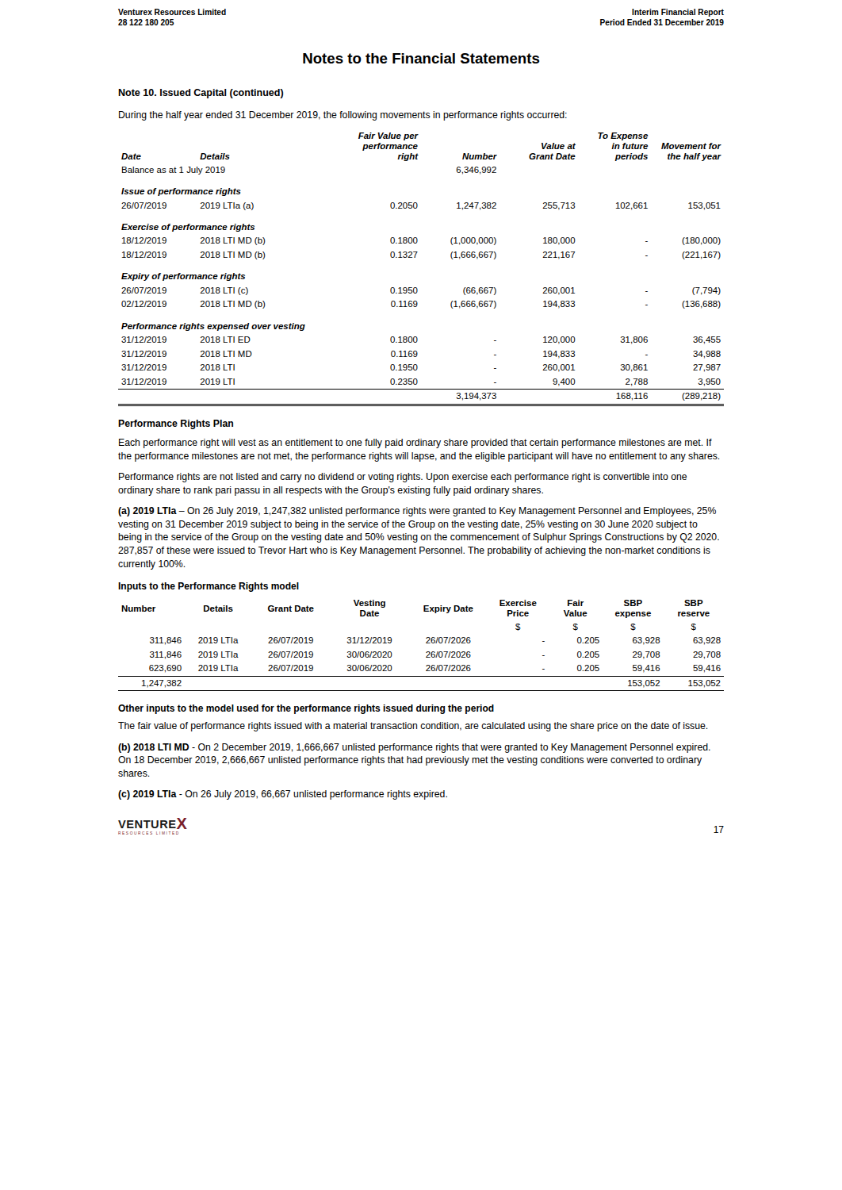Venturex Resources Limited
28 122 180 205
Interim Financial Report
Period Ended 31 December 2019
Notes to the Financial Statements
Note 10. Issued Capital (continued)
During the half year ended 31 December 2019, the following movements in performance rights occurred:
| Date | Details | Fair Value per performance right | Number | Value at Grant Date | To Expense in future periods | Movement for the half year |
| --- | --- | --- | --- | --- | --- | --- |
| Balance as at 1 July 2019 | | 6,346,992 | | | |
| Issue of performance rights |
| 26/07/2019 | 2019 LTIa (a) | 0.2050 | 1,247,382 | 255,713 | 102,661 | 153,051 |
| Exercise of performance rights |
| 18/12/2019 | 2018 LTI MD (b) | 0.1800 | (1,000,000) | 180,000 | - | (180,000) |
| 18/12/2019 | 2018 LTI MD (b) | 0.1327 | (1,666,667) | 221,167 | - | (221,167) |
| Expiry of performance rights |
| 26/07/2019 | 2018 LTI (c) | 0.1950 | (66,667) | 260,001 | - | (7,794) |
| 02/12/2019 | 2018 LTI MD (b) | 0.1169 | (1,666,667) | 194,833 | - | (136,688) |
| Performance rights expensed over vesting |
| 31/12/2019 | 2018 LTI ED | 0.1800 | - | 120,000 | 31,806 | 36,455 |
| 31/12/2019 | 2018 LTI MD | 0.1169 | - | 194,833 | - | 34,988 |
| 31/12/2019 | 2018 LTI | 0.1950 | - | 260,001 | 30,861 | 27,987 |
| 31/12/2019 | 2019 LTI | 0.2350 | - | 9,400 | 2,788 | 3,950 |
| | | | 3,194,373 | | 168,116 | (289,218) |
Performance Rights Plan
Each performance right will vest as an entitlement to one fully paid ordinary share provided that certain performance milestones are met. If the performance milestones are not met, the performance rights will lapse, and the eligible participant will have no entitlement to any shares.
Performance rights are not listed and carry no dividend or voting rights. Upon exercise each performance right is convertible into one ordinary share to rank pari passu in all respects with the Group's existing fully paid ordinary shares.
(a) 2019 LTIa – On 26 July 2019, 1,247,382 unlisted performance rights were granted to Key Management Personnel and Employees, 25% vesting on 31 December 2019 subject to being in the service of the Group on the vesting date, 25% vesting on 30 June 2020 subject to being in the service of the Group on the vesting date and 50% vesting on the commencement of Sulphur Springs Constructions by Q2 2020. 287,857 of these were issued to Trevor Hart who is Key Management Personnel. The probability of achieving the non-market conditions is currently 100%.
Inputs to the Performance Rights model
| Number | Details | Grant Date | Vesting Date | Expiry Date | Exercise Price | Fair Value | SBP expense | SBP reserve |
| --- | --- | --- | --- | --- | --- | --- | --- | --- |
| | | | | | $ | $ | $ | $ |
| 311,846 | 2019 LTIa | 26/07/2019 | 31/12/2019 | 26/07/2026 | - | 0.205 | 63,928 | 63,928 |
| 311,846 | 2019 LTIa | 26/07/2019 | 30/06/2020 | 26/07/2026 | - | 0.205 | 29,708 | 29,708 |
| 623,690 | 2019 LTIa | 26/07/2019 | 30/06/2020 | 26/07/2026 | - | 0.205 | 59,416 | 59,416 |
| 1,247,382 | | | | | | | 153,052 | 153,052 |
Other inputs to the model used for the performance rights issued during the period
The fair value of performance rights issued with a material transaction condition, are calculated using the share price on the date of issue.
(b) 2018 LTI MD - On 2 December 2019, 1,666,667 unlisted performance rights that were granted to Key Management Personnel expired. On 18 December 2019, 2,666,667 unlisted performance rights that had previously met the vesting conditions were converted to ordinary shares.
(c) 2019 LTIa - On 26 July 2019, 66,667 unlisted performance rights expired.
VENTUREXRESOURCES LIMITED
17